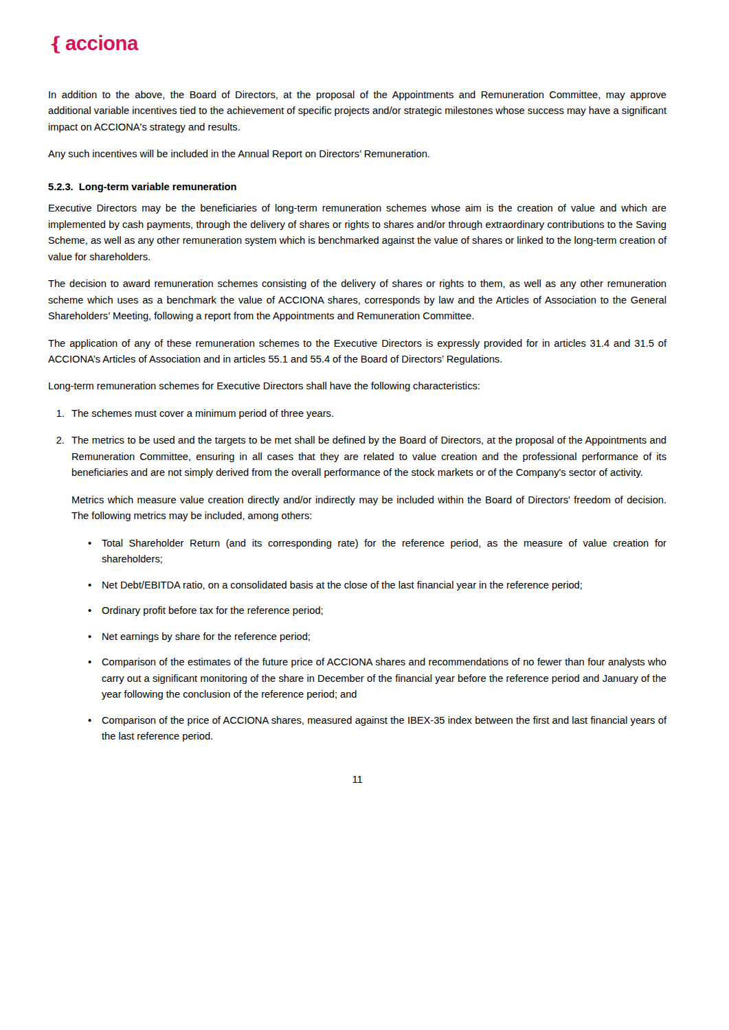❴acciona
In addition to the above, the Board of Directors, at the proposal of the Appointments and Remuneration Committee, may approve additional variable incentives tied to the achievement of specific projects and/or strategic milestones whose success may have a significant impact on ACCIONA's strategy and results.
Any such incentives will be included in the Annual Report on Directors’ Remuneration.
5.2.3. Long-term variable remuneration
Executive Directors may be the beneficiaries of long-term remuneration schemes whose aim is the creation of value and which are implemented by cash payments, through the delivery of shares or rights to shares and/or through extraordinary contributions to the Saving Scheme, as well as any other remuneration system which is benchmarked against the value of shares or linked to the long-term creation of value for shareholders.
The decision to award remuneration schemes consisting of the delivery of shares or rights to them, as well as any other remuneration scheme which uses as a benchmark the value of ACCIONA shares, corresponds by law and the Articles of Association to the General Shareholders’ Meeting, following a report from the Appointments and Remuneration Committee.
The application of any of these remuneration schemes to the Executive Directors is expressly provided for in articles 31.4 and 31.5 of ACCIONA’s Articles of Association and in articles 55.1 and 55.4 of the Board of Directors’ Regulations.
Long-term remuneration schemes for Executive Directors shall have the following characteristics:
The schemes must cover a minimum period of three years.
The metrics to be used and the targets to be met shall be defined by the Board of Directors, at the proposal of the Appointments and Remuneration Committee, ensuring in all cases that they are related to value creation and the professional performance of its beneficiaries and are not simply derived from the overall performance of the stock markets or of the Company's sector of activity.
Metrics which measure value creation directly and/or indirectly may be included within the Board of Directors' freedom of decision. The following metrics may be included, among others:
Total Shareholder Return (and its corresponding rate) for the reference period, as the measure of value creation for shareholders;
Net Debt/EBITDA ratio, on a consolidated basis at the close of the last financial year in the reference period;
Ordinary profit before tax for the reference period;
Net earnings by share for the reference period;
Comparison of the estimates of the future price of ACCIONA shares and recommendations of no fewer than four analysts who carry out a significant monitoring of the share in December of the financial year before the reference period and January of the year following the conclusion of the reference period; and
Comparison of the price of ACCIONA shares, measured against the IBEX-35 index between the first and last financial years of the last reference period.
11